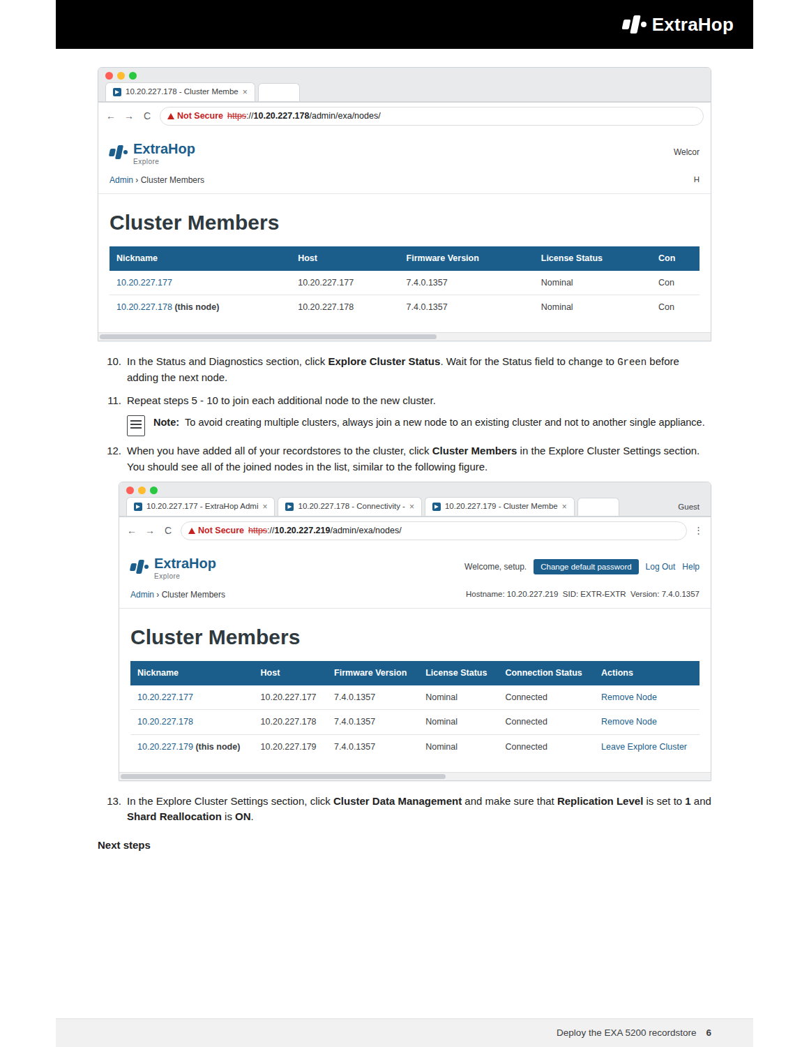ExtraHop
10.20.227.178 - Cluster Membe×
← → C
Not Secure https://10.20.227.178/admin/exa/nodes/
ExtraHopExplore
Welcor
Admin › Cluster Members
H
Cluster Members
| Nickname | Host | Firmware Version | License Status | Con |
| --- | --- | --- | --- | --- |
| 10.20.227.177 | 10.20.227.177 | 7.4.0.1357 | Nominal | Con |
| 10.20.227.178 (this node) | 10.20.227.178 | 7.4.0.1357 | Nominal | Con |
In the Status and Diagnostics section, click Explore Cluster Status. Wait for the Status field to change to Green before adding the next node.
Repeat steps 5 - 10 to join each additional node to the new cluster.
Note: To avoid creating multiple clusters, always join a new node to an existing cluster and not to another single appliance.
When you have added all of your recordstores to the cluster, click Cluster Members in the Explore Cluster Settings section. You should see all of the joined nodes in the list, similar to the following figure.
10.20.227.177 - ExtraHop Admi×
10.20.227.178 - Connectivity -×
10.20.227.179 - Cluster Membe×
Guest
← → C
Not Secure https://10.20.227.219/admin/exa/nodes/
⋮
ExtraHopExplore
Welcome, setup. Change default password Log Out Help
Admin › Cluster Members
Hostname: 10.20.227.219 SID: EXTR-EXTR Version: 7.4.0.1357
Cluster Members
| Nickname | Host | Firmware Version | License Status | Connection Status | Actions |
| --- | --- | --- | --- | --- | --- |
| 10.20.227.177 | 10.20.227.177 | 7.4.0.1357 | Nominal | Connected | Remove Node |
| 10.20.227.178 | 10.20.227.178 | 7.4.0.1357 | Nominal | Connected | Remove Node |
| 10.20.227.179 (this node) | 10.20.227.179 | 7.4.0.1357 | Nominal | Connected | Leave Explore Cluster |
In the Explore Cluster Settings section, click Cluster Data Management and make sure that Replication Level is set to 1 and Shard Reallocation is ON.
Next steps
Deploy the EXA 5200 recordstore 6